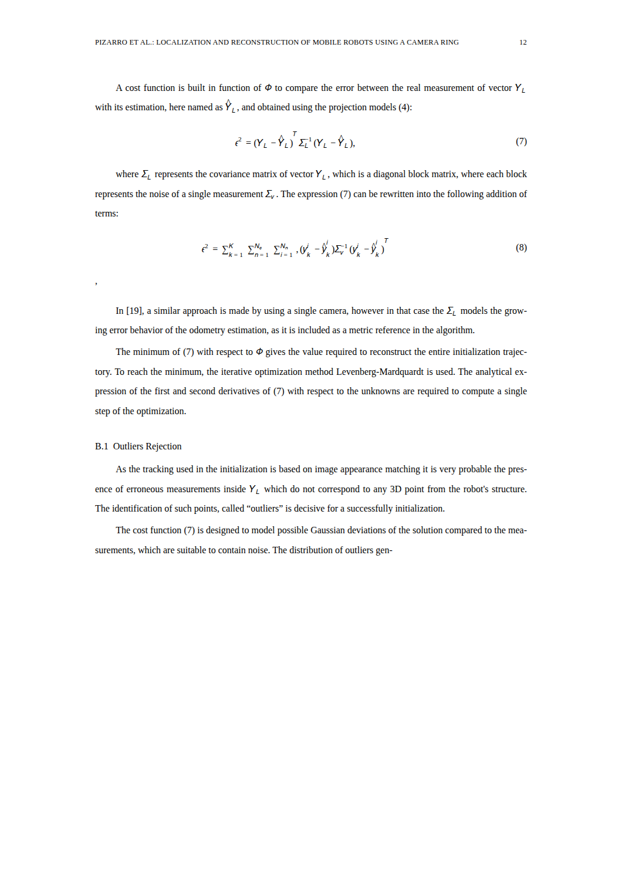Pizarro et al.: Localization and Reconstruction of Mobile Robots Using a Camera Ring 12
A cost function is built in function of Φ to compare the error between the real measurement of vector YL with its estimation, here named as Y^L, and obtained using the projection models (4):
ϵ2 = (YL−Y^L) T ΣL−1 (YL−Y^L) , (7)
where ΣL represents the covariance matrix of vector YL, which is a diagonal block matrix, where each block represents the noise of a single measurement Σv. The expression (7) can be rewritten into the following addition of terms:
ϵ2 = ∑k=1K ∑n=1Nc ∑i=1Nn , (yki−y^ki) Σv−1 (yki−y^ki) T (8)
,
In [19], a similar approach is made by using a single camera, however in that case the ΣL models the growing error behavior of the odometry estimation, as it is included as a metric reference in the algorithm.
The minimum of (7) with respect to Φ gives the value required to reconstruct the entire initialization trajectory. To reach the minimum, the iterative optimization method Levenberg-Mardquardt is used. The analytical expression of the first and second derivatives of (7) with respect to the unknowns are required to compute a single step of the optimization.
B.1 Outliers Rejection
As the tracking used in the initialization is based on image appearance matching it is very probable the presence of erroneous measurements inside YL which do not correspond to any 3D point from the robot's structure. The identification of such points, called “outliers” is decisive for a successfully initialization.
The cost function (7) is designed to model possible Gaussian deviations of the solution compared to the measurements, which are suitable to contain noise. The distribution of outliers gen-